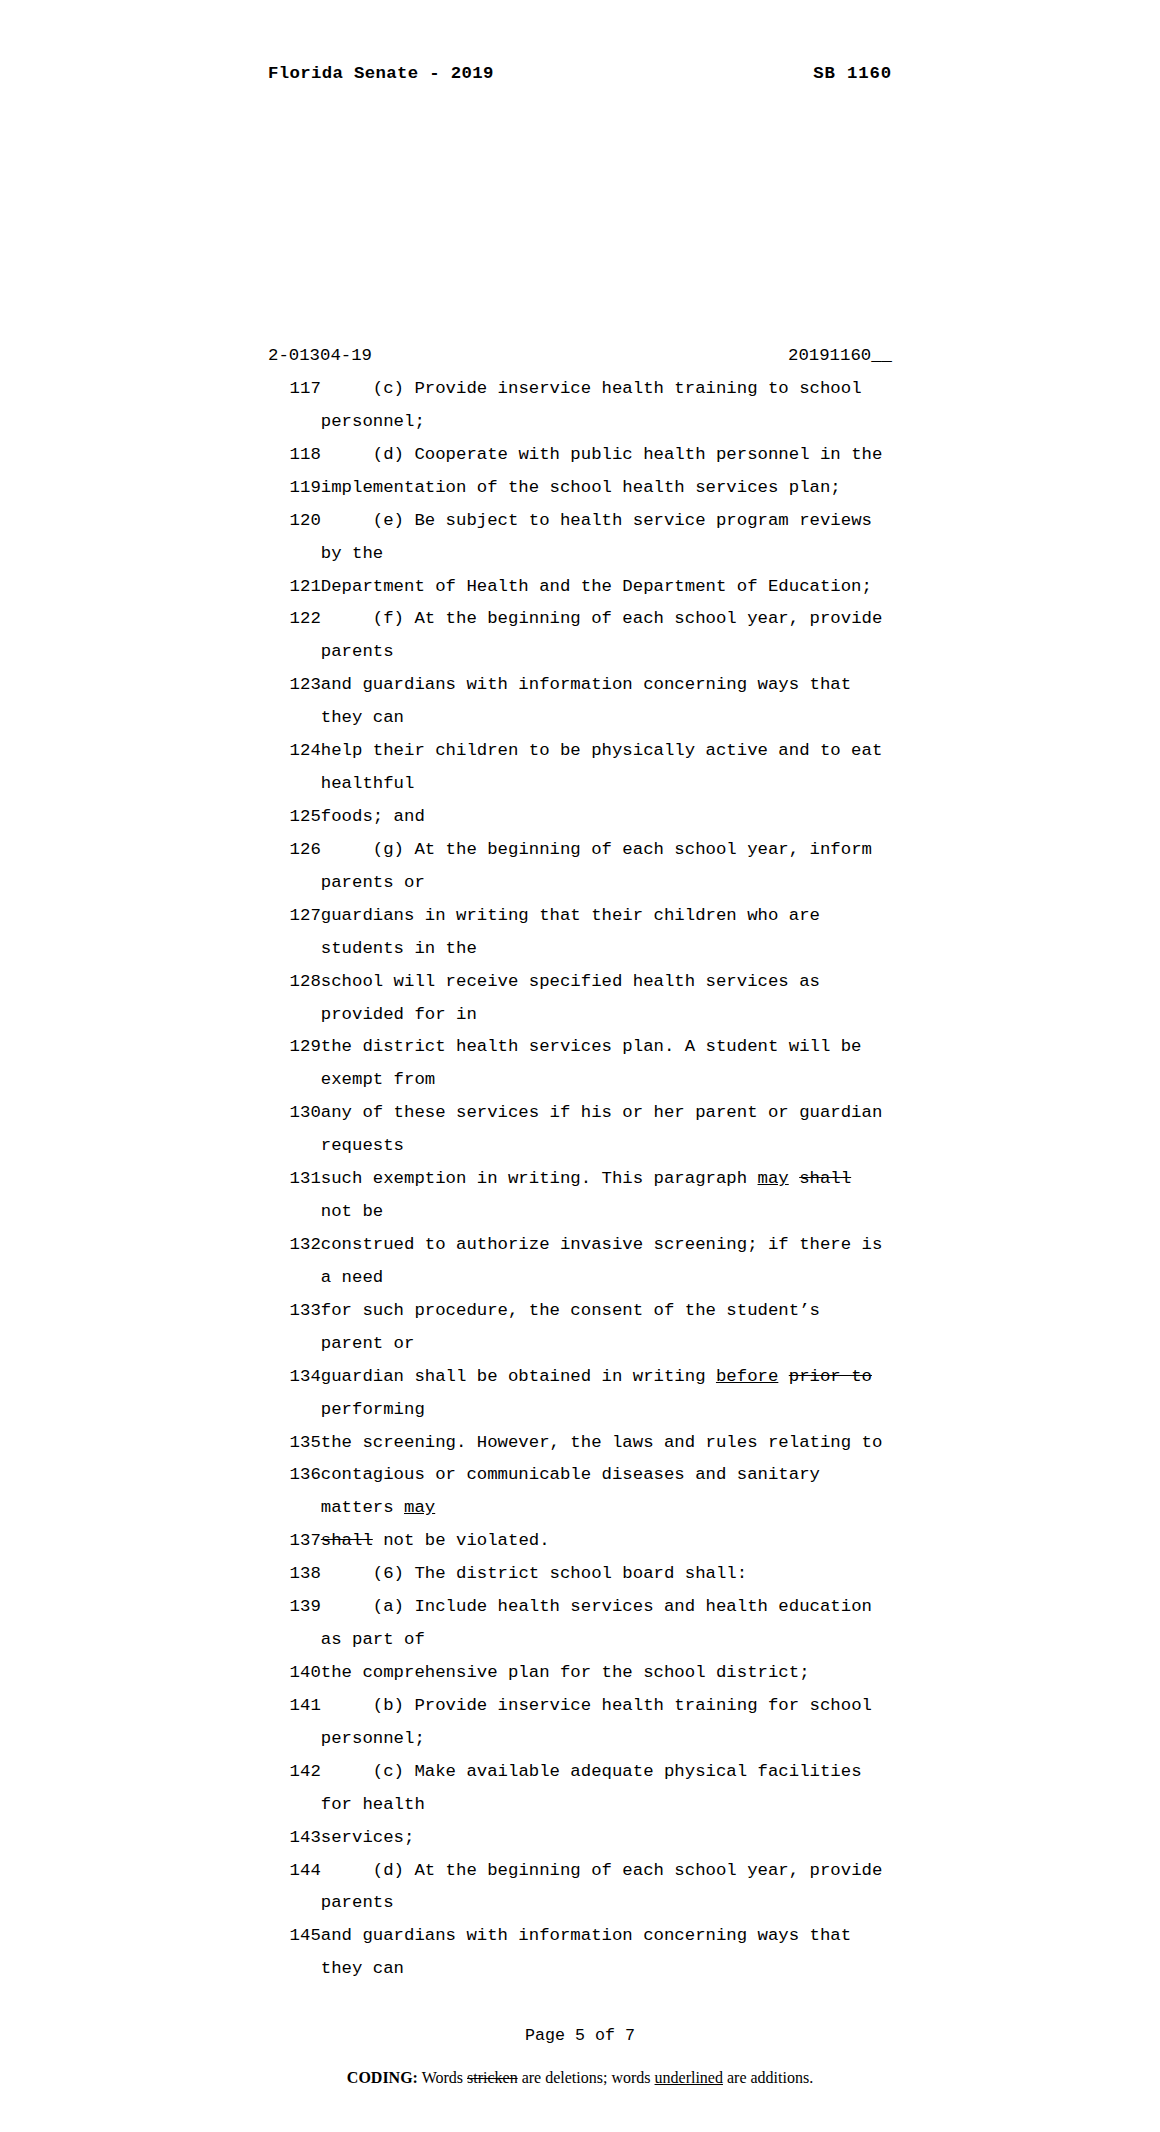Florida Senate - 2019 SB 1160
2-01304-19 20191160__
| 117 | (c) Provide inservice health training to school personnel; |
| 118 | (d) Cooperate with public health personnel in the |
| 119 | implementation of the school health services plan; |
| 120 | (e) Be subject to health service program reviews by the |
| 121 | Department of Health and the Department of Education; |
| 122 | (f) At the beginning of each school year, provide parents |
| 123 | and guardians with information concerning ways that they can |
| 124 | help their children to be physically active and to eat healthful |
| 125 | foods; and |
| 126 | (g) At the beginning of each school year, inform parents or |
| 127 | guardians in writing that their children who are students in the |
| 128 | school will receive specified health services as provided for in |
| 129 | the district health services plan. A student will be exempt from |
| 130 | any of these services if his or her parent or guardian requests |
| 131 | such exemption in writing. This paragraph may shall not be |
| 132 | construed to authorize invasive screening; if there is a need |
| 133 | for such procedure, the consent of the student’s parent or |
| 134 | guardian shall be obtained in writing before prior to performing |
| 135 | the screening. However, the laws and rules relating to |
| 136 | contagious or communicable diseases and sanitary matters may |
| 137 | shall not be violated. |
| 138 | (6) The district school board shall: |
| 139 | (a) Include health services and health education as part of |
| 140 | the comprehensive plan for the school district; |
| 141 | (b) Provide inservice health training for school personnel; |
| 142 | (c) Make available adequate physical facilities for health |
| 143 | services; |
| 144 | (d) At the beginning of each school year, provide parents |
| 145 | and guardians with information concerning ways that they can |
Page 5 of 7
CODING: Words stricken are deletions; words underlined are additions.